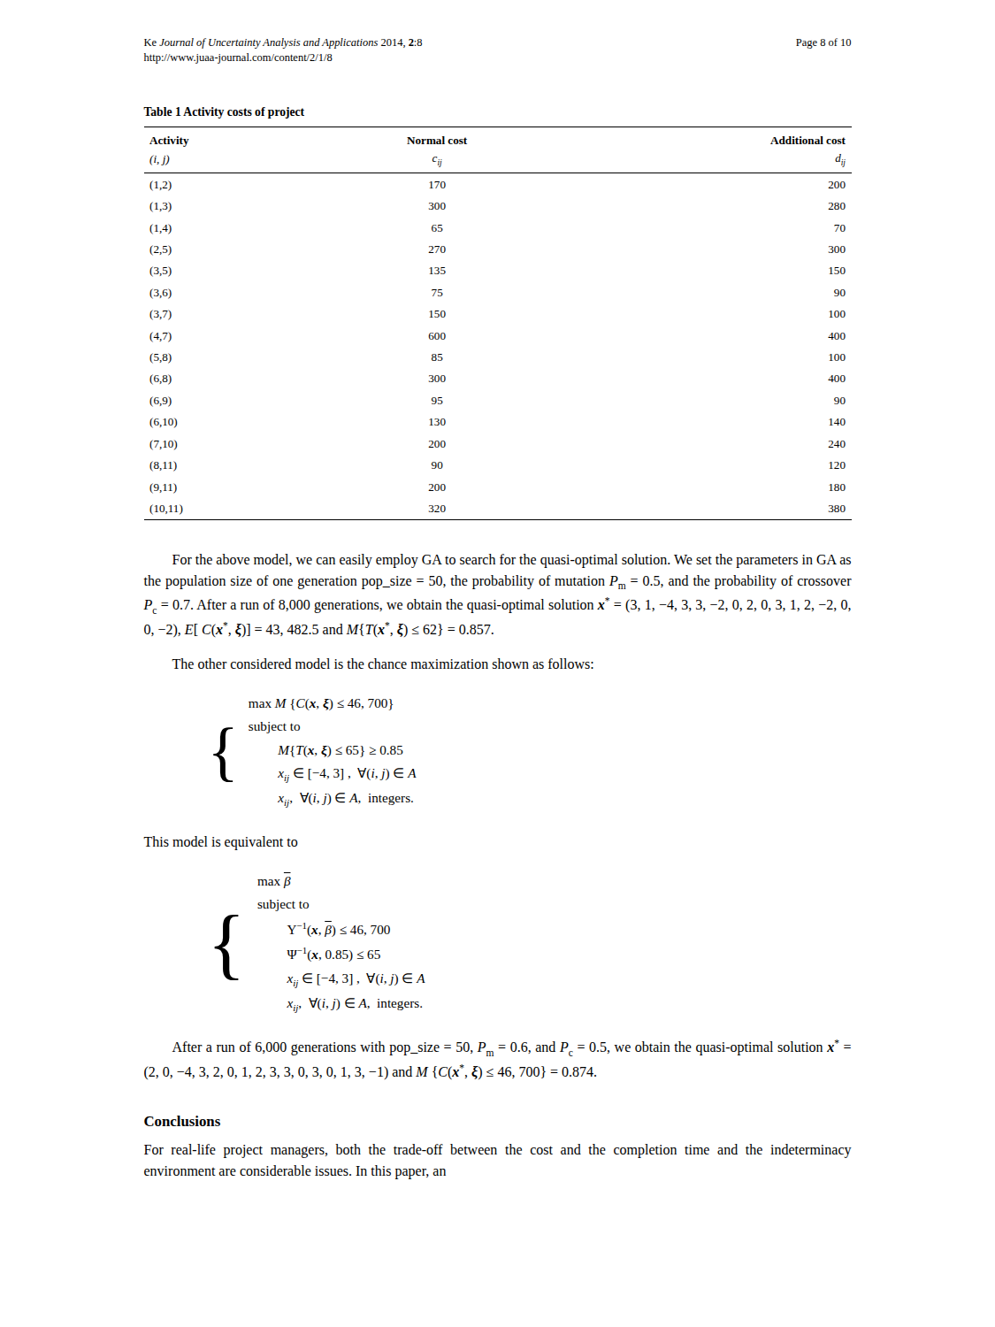Ke Journal of Uncertainty Analysis and Applications 2014, 2:8
http://www.juaa-journal.com/content/2/1/8
Page 8 of 10
Table 1 Activity costs of project
| Activity | Normal cost | Additional cost |
| --- | --- | --- |
| ( i , j ) | c ij | d ij |
| (1,2) | 170 | 200 |
| (1,3) | 300 | 280 |
| (1,4) | 65 | 70 |
| (2,5) | 270 | 300 |
| (3,5) | 135 | 150 |
| (3,6) | 75 | 90 |
| (3,7) | 150 | 100 |
| (4,7) | 600 | 400 |
| (5,8) | 85 | 100 |
| (6,8) | 300 | 400 |
| (6,9) | 95 | 90 |
| (6,10) | 130 | 140 |
| (7,10) | 200 | 240 |
| (8,11) | 90 | 120 |
| (9,11) | 200 | 180 |
| (10,11) | 320 | 380 |
For the above model, we can easily employ GA to search for the quasi-optimal solution. We set the parameters in GA as the population size of one generation pop_size = 50, the probability of mutation Pm = 0.5, and the probability of crossover Pc = 0.7. After a run of 8,000 generations, we obtain the quasi-optimal solution x* = (3, 1, −4, 3, 3, −2, 0, 2, 0, 3, 1, 2, −2, 0, 0, −2), E[ C(x*, ξ)] = 43, 482.5 and M{T(x*, ξ) ≤ 62} = 0.857.
The other considered model is the chance maximization shown as follows:
{
max M {C(x, ξ) ≤ 46, 700}
subject to
M{T(x, ξ) ≤ 65} ≥ 0.85
xij ∈ [−4, 3] , ∀(i, j) ∈ A
xij, ∀(i, j) ∈ A, integers.
This model is equivalent to
{
max β
subject to
Υ−1(x, β) ≤ 46, 700
Ψ−1(x, 0.85) ≤ 65
xij ∈ [−4, 3] , ∀(i, j) ∈ A
xij, ∀(i, j) ∈ A, integers.
After a run of 6,000 generations with pop_size = 50, Pm = 0.6, and Pc = 0.5, we obtain the quasi-optimal solution x* = (2, 0, −4, 3, 2, 0, 1, 2, 3, 3, 0, 3, 0, 1, 3, −1) and M {C(x*, ξ) ≤ 46, 700} = 0.874.
Conclusions
For real-life project managers, both the trade-off between the cost and the completion time and the indeterminacy environment are considerable issues. In this paper, an